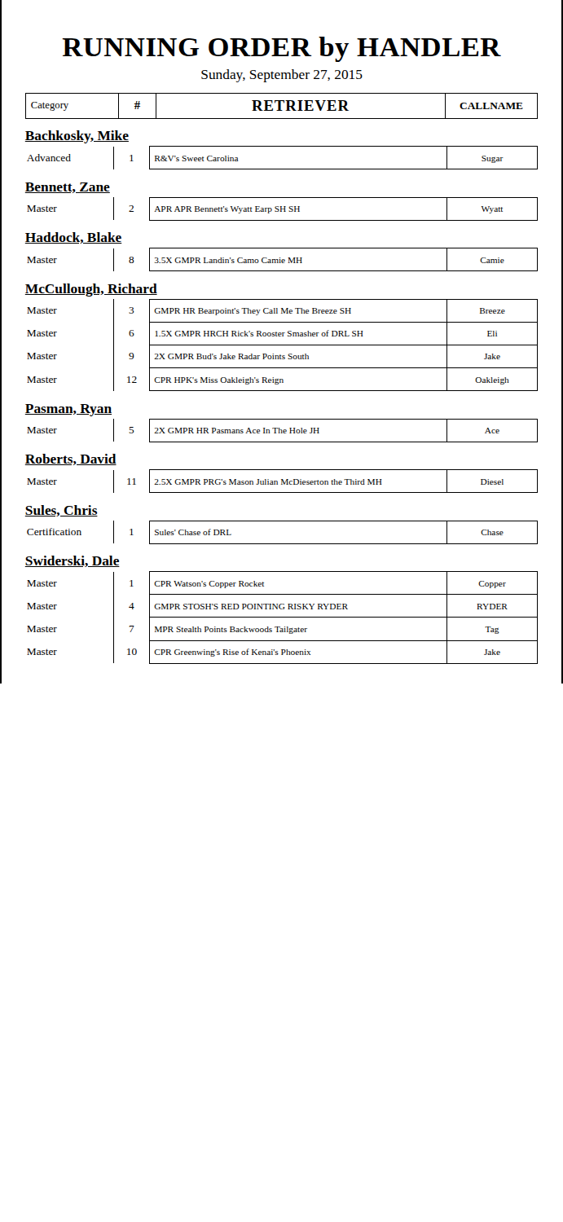RUNNING ORDER by HANDLER
Sunday, September 27, 2015
| Category | # | RETRIEVER | CALLNAME |
Bachkosky, Mike
| Advanced | 1 | R&V's Sweet Carolina | Sugar |
Bennett, Zane
| Master | 2 | APR APR Bennett's Wyatt Earp SH SH | Wyatt |
Haddock, Blake
| Master | 8 | 3.5X GMPR Landin's Camo Camie MH | Camie |
McCullough, Richard
| Master | 3 | GMPR HR Bearpoint's They Call Me The Breeze SH | Breeze |
| Master | 6 | 1.5X GMPR HRCH Rick's Rooster Smasher of DRL SH | Eli |
| Master | 9 | 2X GMPR Bud's Jake Radar Points South | Jake |
| Master | 12 | CPR HPK's Miss Oakleigh's Reign | Oakleigh |
Pasman, Ryan
| Master | 5 | 2X GMPR HR Pasmans Ace In The Hole JH | Ace |
Roberts, David
| Master | 11 | 2.5X GMPR PRG's Mason Julian McDieserton the Third MH | Diesel |
Sules, Chris
| Certification | 1 | Sules' Chase of DRL | Chase |
Swiderski, Dale
| Master | 1 | CPR Watson's Copper Rocket | Copper |
| Master | 4 | GMPR STOSH'S RED POINTING RISKY RYDER | RYDER |
| Master | 7 | MPR Stealth Points Backwoods Tailgater | Tag |
| Master | 10 | CPR Greenwing's Rise of Kenai's Phoenix | Jake |